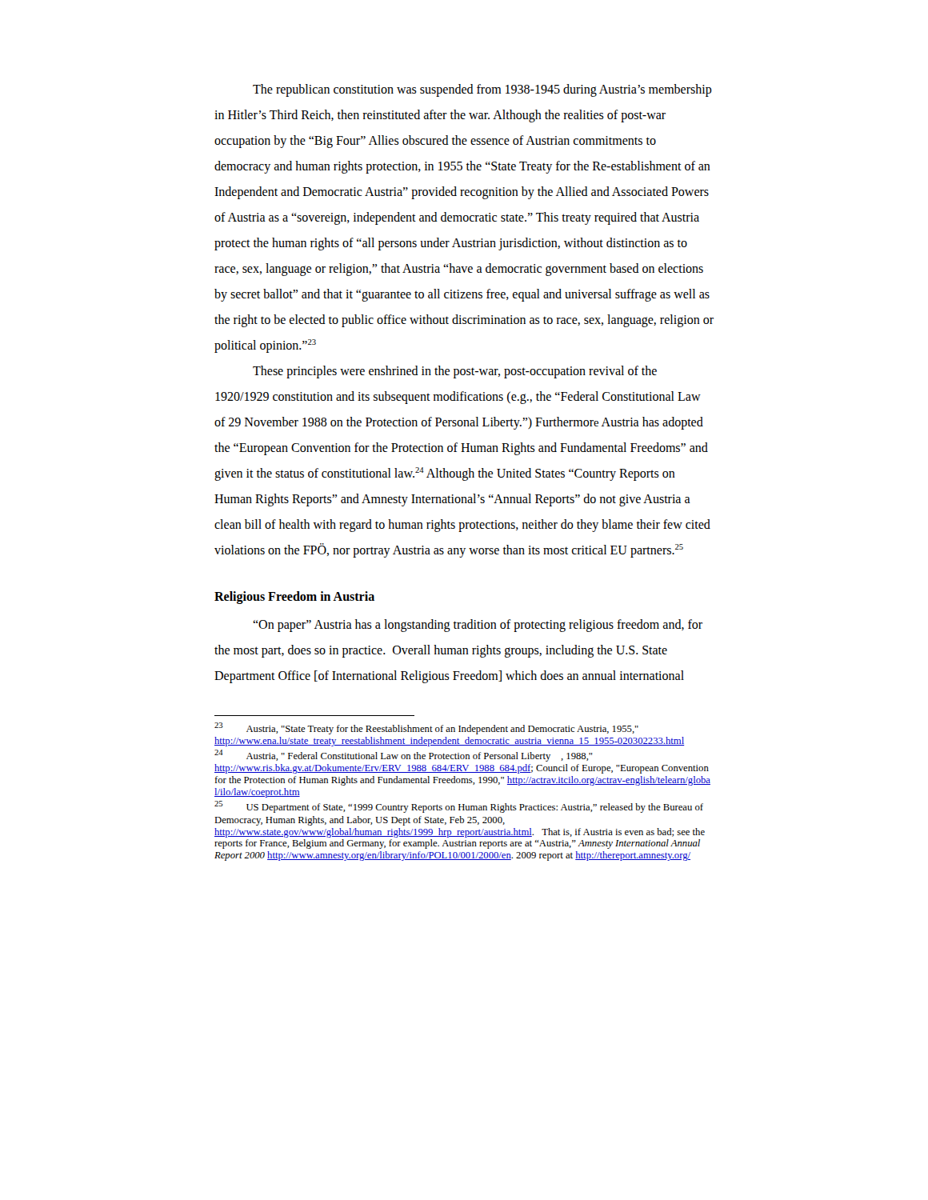The republican constitution was suspended from 1938-1945 during Austria’s membership in Hitler’s Third Reich, then reinstituted after the war. Although the realities of post-war occupation by the “Big Four” Allies obscured the essence of Austrian commitments to democracy and human rights protection, in 1955 the “State Treaty for the Re-establishment of an Independent and Democratic Austria” provided recognition by the Allied and Associated Powers of Austria as a “sovereign, independent and democratic state.” This treaty required that Austria protect the human rights of “all persons under Austrian jurisdiction, without distinction as to race, sex, language or religion,” that Austria “have a democratic government based on elections by secret ballot” and that it “guarantee to all citizens free, equal and universal suffrage as well as the right to be elected to public office without discrimination as to race, sex, language, religion or political opinion.”23
These principles were enshrined in the post-war, post-occupation revival of the 1920/1929 constitution and its subsequent modifications (e.g., the “Federal Constitutional Law of 29 November 1988 on the Protection of Personal Liberty.”) Furthermore Austria has adopted the “European Convention for the Protection of Human Rights and Fundamental Freedoms” and given it the status of constitutional law.24 Although the United States “Country Reports on Human Rights Reports” and Amnesty International’s “Annual Reports” do not give Austria a clean bill of health with regard to human rights protections, neither do they blame their few cited violations on the FPÖ, nor portray Austria as any worse than its most critical EU partners.25
Religious Freedom in Austria
“On paper” Austria has a longstanding tradition of protecting religious freedom and, for the most part, does so in practice. Overall human rights groups, including the U.S. State Department Office [of International Religious Freedom] which does an annual international
23 Austria, "State Treaty for the Reestablishment of an Independent and Democratic Austria, 1955,"
http://www.ena.lu/state_treaty_reestablishment_independent_democratic_austria_vienna_15_1955-020302233.html
24 Austria, " Federal Constitutional Law on the Protection of Personal Liberty , 1988,"
http://www.ris.bka.gv.at/Dokumente/Erv/ERV_1988_684/ERV_1988_684.pdf; Council of Europe, "European Convention for the Protection of Human Rights and Fundamental Freedoms, 1990," http://actrav.itcilo.org/actrav-english/telearn/global/ilo/law/coeprot.htm
25 US Department of State, “1999 Country Reports on Human Rights Practices: Austria,” released by the Bureau of Democracy, Human Rights, and Labor, US Dept of State, Feb 25, 2000,
http://www.state.gov/www/global/human_rights/1999_hrp_report/austria.html. That is, if Austria is even as bad; see the reports for France, Belgium and Germany, for example. Austrian reports are at “Austria,” Amnesty International Annual Report 2000 http://www.amnesty.org/en/library/info/POL10/001/2000/en. 2009 report at http://thereport.amnesty.org/